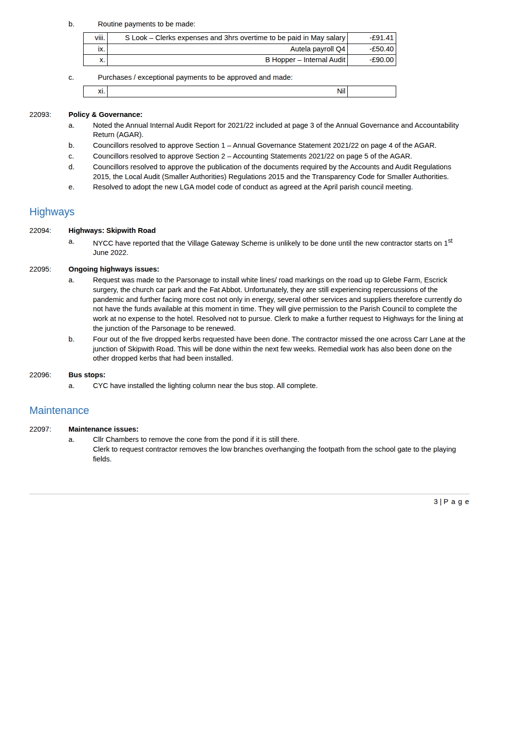b.
Routine payments to be made:
| viii. | S Look – Clerks expenses and 3hrs overtime to be paid in May salary | -£91.41 |
| ix. | Autela payroll Q4 | -£50.40 |
| x. | B Hopper – Internal Audit | -£90.00 |
c.
Purchases / exceptional payments to be approved and made:
| xi. | Nil | |
22093:
Policy & Governance:
a.
Noted the Annual Internal Audit Report for 2021/22 included at page 3 of the Annual Governance and Accountability Return (AGAR).
b.
Councillors resolved to approve Section 1 – Annual Governance Statement 2021/22 on page 4 of the AGAR.
c.
Councillors resolved to approve Section 2 – Accounting Statements 2021/22 on page 5 of the AGAR.
d.
Councillors resolved to approve the publication of the documents required by the Accounts and Audit Regulations 2015, the Local Audit (Smaller Authorities) Regulations 2015 and the Transparency Code for Smaller Authorities.
e.
Resolved to adopt the new LGA model code of conduct as agreed at the April parish council meeting.
Highways
22094:
Highways: Skipwith Road
a.
NYCC have reported that the Village Gateway Scheme is unlikely to be done until the new contractor starts on 1st June 2022.
22095:
Ongoing highways issues:
a.
Request was made to the Parsonage to install white lines/ road markings on the road up to Glebe Farm, Escrick surgery, the church car park and the Fat Abbot. Unfortunately, they are still experiencing repercussions of the pandemic and further facing more cost not only in energy, several other services and suppliers therefore currently do not have the funds available at this moment in time. They will give permission to the Parish Council to complete the work at no expense to the hotel. Resolved not to pursue. Clerk to make a further request to Highways for the lining at the junction of the Parsonage to be renewed.
b.
Four out of the five dropped kerbs requested have been done. The contractor missed the one across Carr Lane at the junction of Skipwith Road. This will be done within the next few weeks. Remedial work has also been done on the other dropped kerbs that had been installed.
22096:
Bus stops:
a.
CYC have installed the lighting column near the bus stop. All complete.
Maintenance
22097:
Maintenance issues:
a.
Cllr Chambers to remove the cone from the pond if it is still there.
Clerk to request contractor removes the low branches overhanging the footpath from the school gate to the playing fields.
3 | P a g e